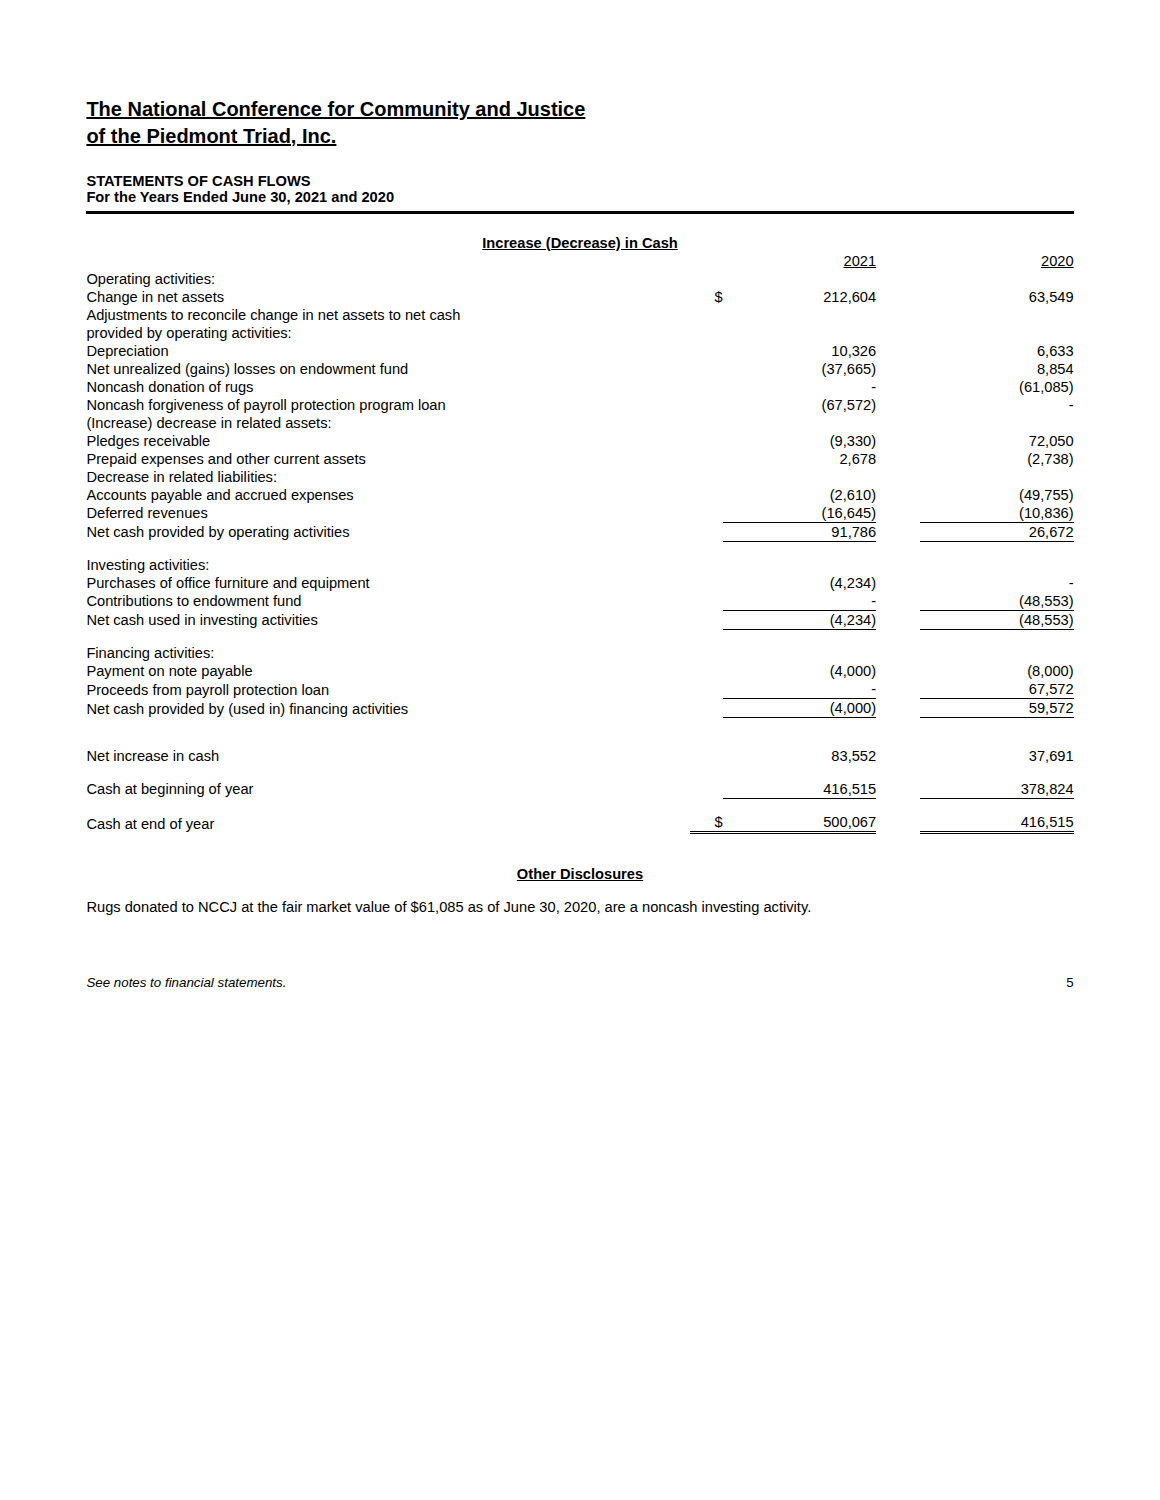The National Conference for Community and Justice
of the Piedmont Triad, Inc.
STATEMENTS OF CASH FLOWS
For the Years Ended June 30, 2021 and 2020
| Increase (Decrease) in Cash |
| | | 2021 | | 2020 |
| Operating activities: | | | | |
| Change in net assets | $ | 212,604 | | 63,549 |
| Adjustments to reconcile change in net assets to net cash | | | | |
| provided by operating activities: | | | | |
| Depreciation | | 10,326 | | 6,633 |
| Net unrealized (gains) losses on endowment fund | | (37,665) | | 8,854 |
| Noncash donation of rugs | | - | | (61,085) |
| Noncash forgiveness of payroll protection program loan | | (67,572) | | - |
| (Increase) decrease in related assets: | | | | |
| Pledges receivable | | (9,330) | | 72,050 |
| Prepaid expenses and other current assets | | 2,678 | | (2,738) |
| Decrease in related liabilities: | | | | |
| Accounts payable and accrued expenses | | (2,610) | | (49,755) |
| Deferred revenues | | (16,645) | | (10,836) |
| Net cash provided by operating activities | | 91,786 | | 26,672 |
| Investing activities: | | | | |
| Purchases of office furniture and equipment | | (4,234) | | - |
| Contributions to endowment fund | | - | | (48,553) |
| Net cash used in investing activities | | (4,234) | | (48,553) |
| Financing activities: | | | | |
| Payment on note payable | | (4,000) | | (8,000) |
| Proceeds from payroll protection loan | | - | | 67,572 |
| Net cash provided by (used in) financing activities | | (4,000) | | 59,572 |
| Net increase in cash | | 83,552 | | 37,691 |
| Cash at beginning of year | | 416,515 | | 378,824 |
| Cash at end of year | $ | 500,067 | | 416,515 |
Other Disclosures
Rugs donated to NCCJ at the fair market value of $61,085 as of June 30, 2020, are a noncash investing activity.
See notes to financial statements. 5